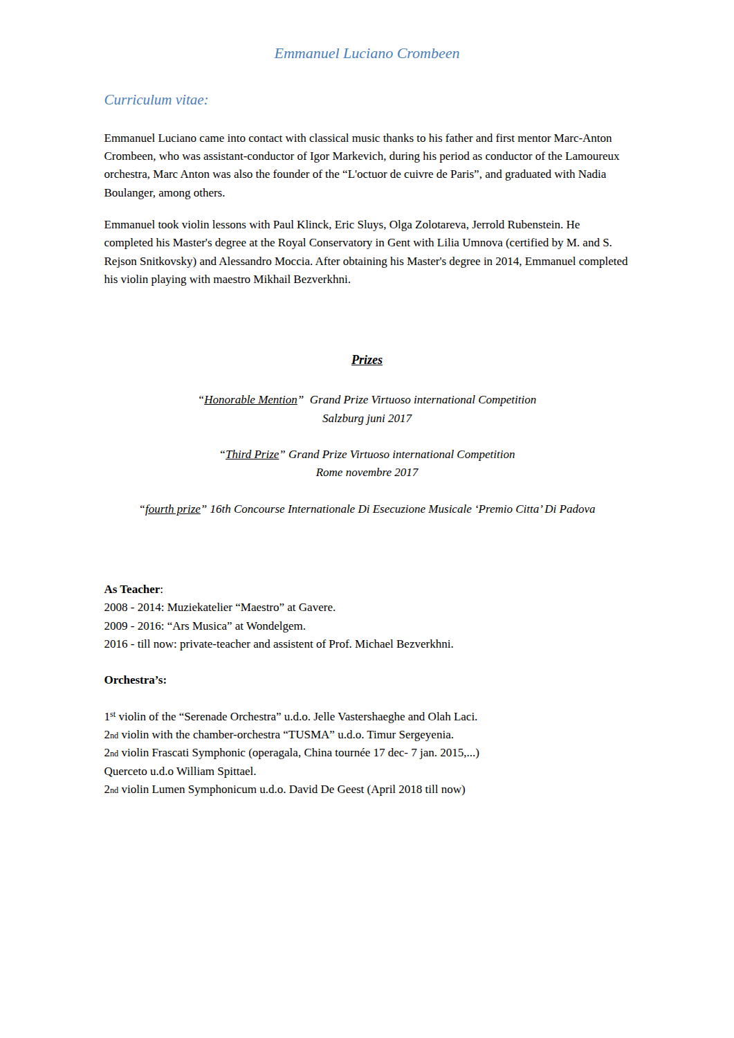Emmanuel Luciano Crombeen
Curriculum vitae:
Emmanuel Luciano came into contact with classical music thanks to his father and first mentor Marc-Anton Crombeen, who was assistant-conductor of Igor Markevich, during his period as conductor of the Lamoureux orchestra, Marc Anton was also the founder of the “L'octuor de cuivre de Paris”, and graduated with Nadia Boulanger, among others.
Emmanuel took violin lessons with Paul Klinck, Eric Sluys, Olga Zolotareva, Jerrold Rubenstein. He completed his Master's degree at the Royal Conservatory in Gent with Lilia Umnova (certified by M. and S. Rejson Snitkovsky) and Alessandro Moccia. After obtaining his Master's degree in 2014, Emmanuel completed his violin playing with maestro Mikhail Bezverkhni.
Prizes
“Honorable Mention” Grand Prize Virtuoso international Competition
Salzburg juni 2017
“Third Prize” Grand Prize Virtuoso international Competition
Rome novembre 2017
“fourth prize” 16th Concourse Internationale Di Esecuzione Musicale ‘Premio Citta’ Di Padova
As Teacher:
2008 - 2014: Muziekatelier “Maestro” at Gavere.
2009 - 2016: “Ars Musica” at Wondelgem.
2016 - till now: private-teacher and assistent of Prof. Michael Bezverkhni.
Orchestra’s:
1st violin of the “Serenade Orchestra” u.d.o. Jelle Vastershaeghe and Olah Laci.
2nd violin with the chamber-orchestra “TUSMA” u.d.o. Timur Sergeyenia.
2nd violin Frascati Symphonic (operagala, China tournée 17 dec- 7 jan. 2015,...)
Querceto u.d.o William Spittael.
2nd violin Lumen Symphonicum u.d.o. David De Geest (April 2018 till now)